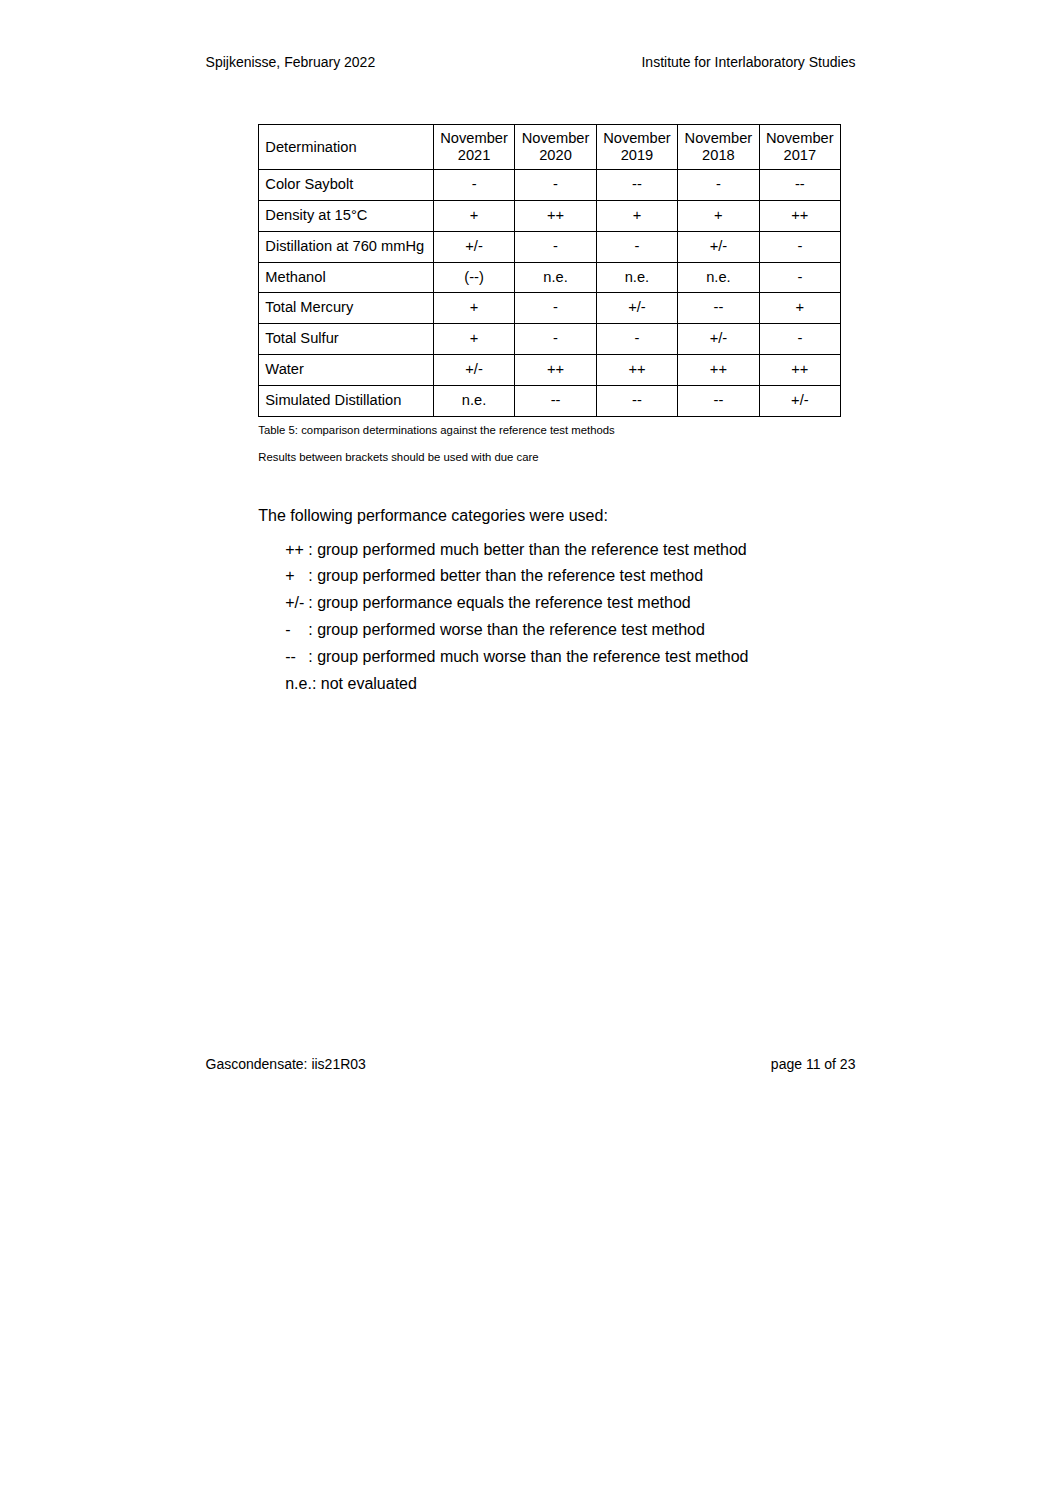Spijkenisse, February 2022
Institute for Interlaboratory Studies
| Determination | November 2021 | November 2020 | November 2019 | November 2018 | November 2017 |
| --- | --- | --- | --- | --- | --- |
| Color Saybolt | - | - | -- | - | -- |
| Density at 15°C | + | ++ | + | + | ++ |
| Distillation at 760 mmHg | +/- | - | - | +/- | - |
| Methanol | (--) | n.e. | n.e. | n.e. | - |
| Total Mercury | + | - | +/- | -- | + |
| Total Sulfur | + | - | - | +/- | - |
| Water | +/- | ++ | ++ | ++ | ++ |
| Simulated Distillation | n.e. | -- | -- | -- | +/- |
Table 5: comparison determinations against the reference test methods
Results between brackets should be used with due care
The following performance categories were used:
++: group performed much better than the reference test method
+: group performed better than the reference test method
+/-: group performance equals the reference test method
-: group performed worse than the reference test method
--: group performed much worse than the reference test method
n.e.: not evaluated
Gascondensate: iis21R03
page 11 of 23